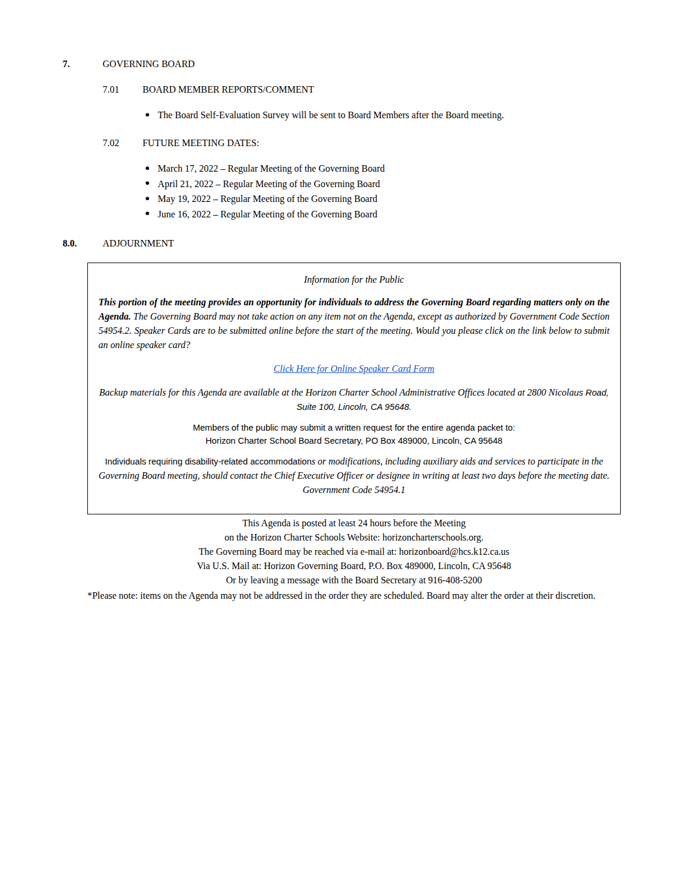7.
GOVERNING BOARD
7.01
BOARD MEMBER REPORTS/COMMENT
The Board Self-Evaluation Survey will be sent to Board Members after the Board meeting.
7.02
FUTURE MEETING DATES:
March 17, 2022 – Regular Meeting of the Governing Board
April 21, 2022 – Regular Meeting of the Governing Board
May 19, 2022 – Regular Meeting of the Governing Board
June 16, 2022 – Regular Meeting of the Governing Board
8.0.
ADJOURNMENT
Information for the Public
This portion of the meeting provides an opportunity for individuals to address the Governing Board regarding matters only on the Agenda. The Governing Board may not take action on any item not on the Agenda, except as authorized by Government Code Section 54954.2. Speaker Cards are to be submitted online before the start of the meeting. Would you please click on the link below to submit an online speaker card?
Click Here for Online Speaker Card Form
Backup materials for this Agenda are available at the Horizon Charter School Administrative Offices located at 2800 Nicolaus Road, Suite 100, Lincoln, CA 95648.
Members of the public may submit a written request for the entire agenda packet to:
Horizon Charter School Board Secretary, PO Box 489000, Lincoln, CA 95648
Individuals requiring disability-related accommodation s or modifications, including auxiliary aids and services to participate in the Governing Board meeting, should contact the Chief Executive Officer or designee in writing at least two days before the meeting date. Government Code 54954.1
This Agenda is posted at least 24 hours before the Meeting
on the Horizon Charter Schools Website: horizoncharterschools.org.
The Governing Board may be reached via e-mail at: horizonboard@hcs.k12.ca.us
Via U.S. Mail at: Horizon Governing Board, P.O. Box 489000, Lincoln, CA 95648
Or by leaving a message with the Board Secretary at 916-408-5200
*Please note: items on the Agenda may not be addressed in the order they are scheduled. Board may alter the order at their discretion.